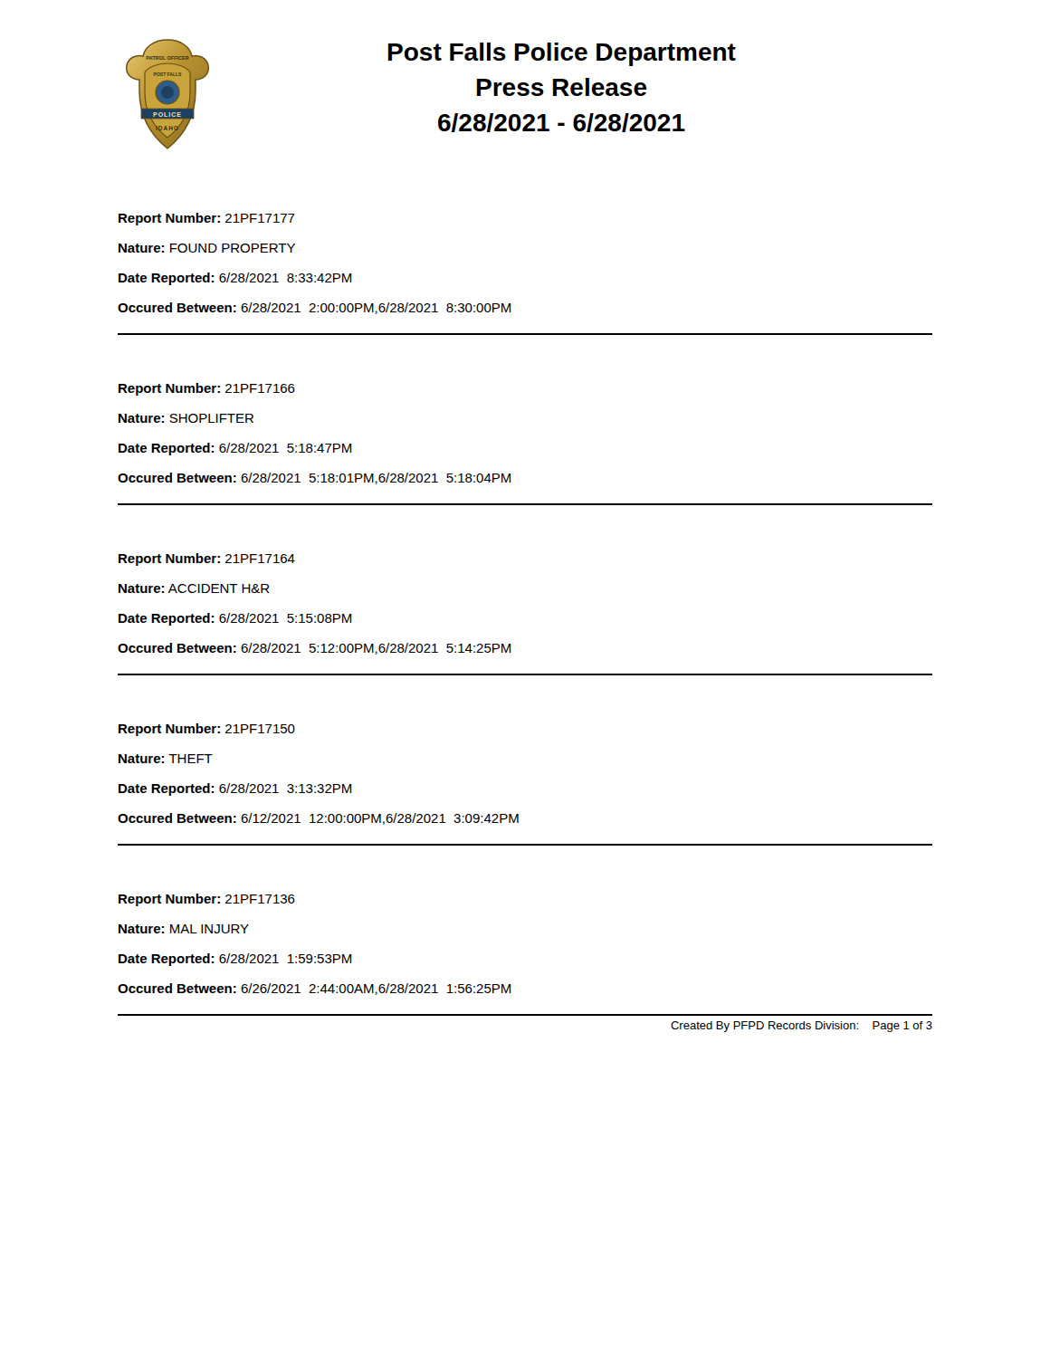PATROL OFFICER POST FALLS POLICE IDAHO
Post Falls Police Department
Press Release
6/28/2021 - 6/28/2021
Report Number: 21PF17177
Nature: FOUND PROPERTY
Date Reported: 6/28/2021 8:33:42PM
Occured Between: 6/28/2021 2:00:00PM,6/28/2021 8:30:00PM
Report Number: 21PF17166
Nature: SHOPLIFTER
Date Reported: 6/28/2021 5:18:47PM
Occured Between: 6/28/2021 5:18:01PM,6/28/2021 5:18:04PM
Report Number: 21PF17164
Nature: ACCIDENT H&R
Date Reported: 6/28/2021 5:15:08PM
Occured Between: 6/28/2021 5:12:00PM,6/28/2021 5:14:25PM
Report Number: 21PF17150
Nature: THEFT
Date Reported: 6/28/2021 3:13:32PM
Occured Between: 6/12/2021 12:00:00PM,6/28/2021 3:09:42PM
Report Number: 21PF17136
Nature: MAL INJURY
Date Reported: 6/28/2021 1:59:53PM
Occured Between: 6/26/2021 2:44:00AM,6/28/2021 1:56:25PM
Created By PFPD Records Division: Page 1 of 3